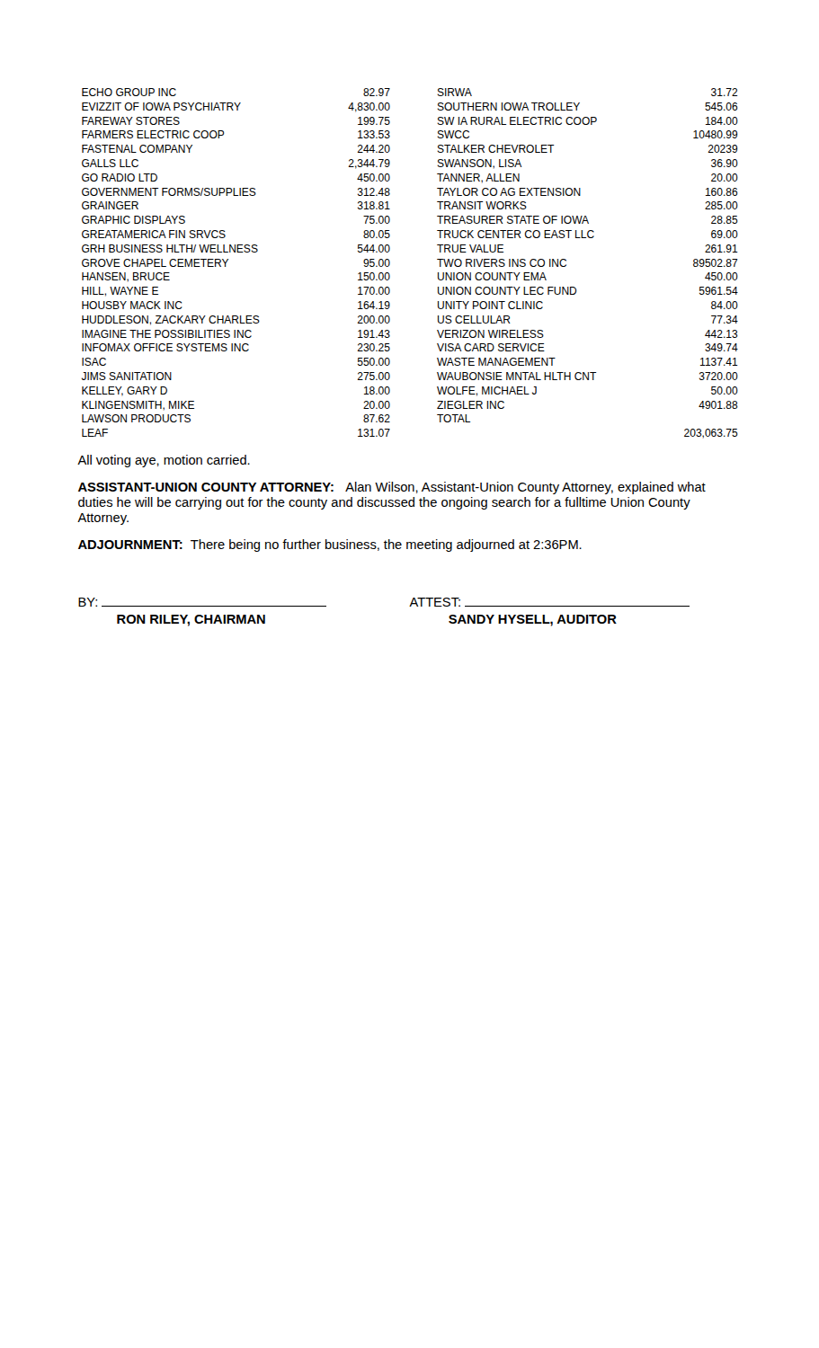| ECHO GROUP INC | 82.97 | | SIRWA | 31.72 |
| EVIZZIT OF IOWA PSYCHIATRY | 4,830.00 | | SOUTHERN IOWA TROLLEY | 545.06 |
| FAREWAY STORES | 199.75 | | SW IA RURAL ELECTRIC COOP | 184.00 |
| FARMERS ELECTRIC COOP | 133.53 | | SWCC | 10480.99 |
| FASTENAL COMPANY | 244.20 | | STALKER CHEVROLET | 20239 |
| GALLS LLC | 2,344.79 | | SWANSON, LISA | 36.90 |
| GO RADIO LTD | 450.00 | | TANNER, ALLEN | 20.00 |
| GOVERNMENT FORMS/SUPPLIES | 312.48 | | TAYLOR CO AG EXTENSION | 160.86 |
| GRAINGER | 318.81 | | TRANSIT WORKS | 285.00 |
| GRAPHIC DISPLAYS | 75.00 | | TREASURER STATE OF IOWA | 28.85 |
| GREATAMERICA FIN SRVCS | 80.05 | | TRUCK CENTER CO EAST LLC | 69.00 |
| GRH BUSINESS HLTH/ WELLNESS | 544.00 | | TRUE VALUE | 261.91 |
| GROVE CHAPEL CEMETERY | 95.00 | | TWO RIVERS INS CO INC | 89502.87 |
| HANSEN, BRUCE | 150.00 | | UNION COUNTY EMA | 450.00 |
| HILL, WAYNE E | 170.00 | | UNION COUNTY LEC FUND | 5961.54 |
| HOUSBY MACK INC | 164.19 | | UNITY POINT CLINIC | 84.00 |
| HUDDLESON, ZACKARY CHARLES | 200.00 | | US CELLULAR | 77.34 |
| IMAGINE THE POSSIBILITIES INC | 191.43 | | VERIZON WIRELESS | 442.13 |
| INFOMAX OFFICE SYSTEMS INC | 230.25 | | VISA CARD SERVICE | 349.74 |
| ISAC | 550.00 | | WASTE MANAGEMENT | 1137.41 |
| JIMS SANITATION | 275.00 | | WAUBONSIE MNTAL HLTH CNT | 3720.00 |
| KELLEY, GARY D | 18.00 | | WOLFE, MICHAEL J | 50.00 |
| KLINGENSMITH, MIKE | 20.00 | | ZIEGLER INC | 4901.88 |
| LAWSON PRODUCTS | 87.62 | | TOTAL | 203,063.75 |
| LEAF | 131.07 | | |
All voting aye, motion carried.
ASSISTANT-UNION COUNTY ATTORNEY: Alan Wilson, Assistant-Union County Attorney, explained what duties he will be carrying out for the county and discussed the ongoing search for a fulltime Union County Attorney.
ADJOURNMENT: There being no further business, the meeting adjourned at 2:36PM.
| BY: RON RILEY, CHAIRMAN | ATTEST: SANDY HYSELL, AUDITOR |